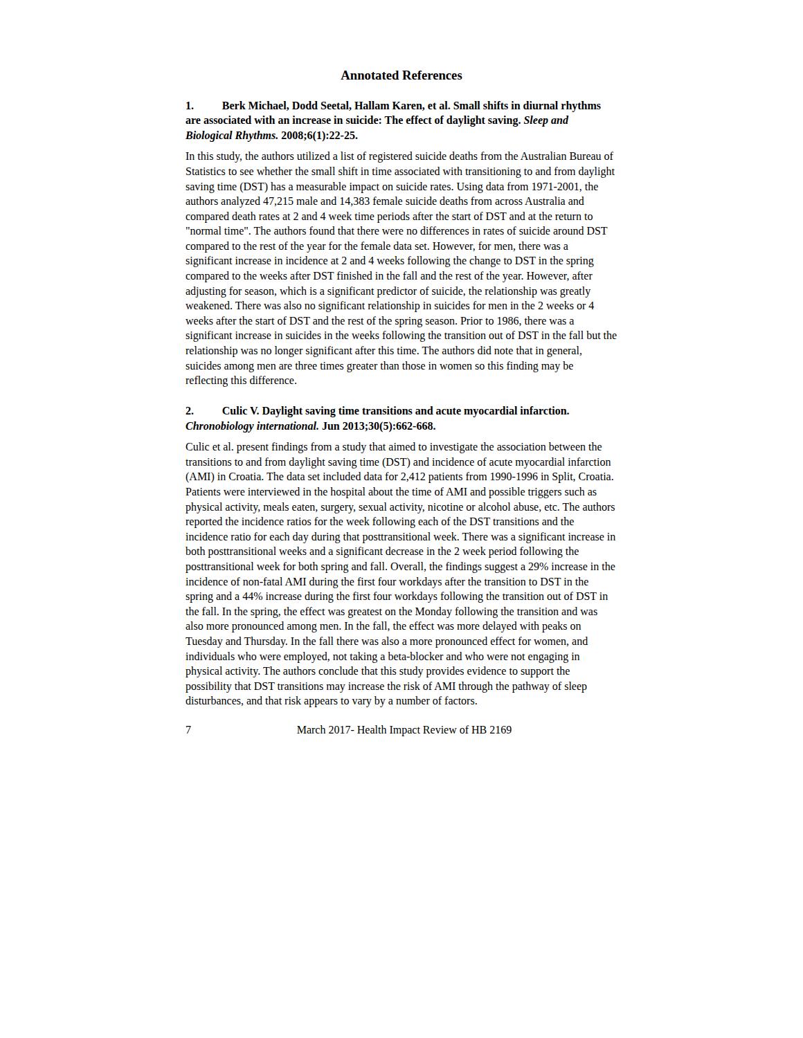Annotated References
1. Berk Michael, Dodd Seetal, Hallam Karen, et al. Small shifts in diurnal rhythms are associated with an increase in suicide: The effect of daylight saving. Sleep and Biological Rhythms. 2008;6(1):22-25.
In this study, the authors utilized a list of registered suicide deaths from the Australian Bureau of Statistics to see whether the small shift in time associated with transitioning to and from daylight saving time (DST) has a measurable impact on suicide rates. Using data from 1971-2001, the authors analyzed 47,215 male and 14,383 female suicide deaths from across Australia and compared death rates at 2 and 4 week time periods after the start of DST and at the return to "normal time". The authors found that there were no differences in rates of suicide around DST compared to the rest of the year for the female data set. However, for men, there was a significant increase in incidence at 2 and 4 weeks following the change to DST in the spring compared to the weeks after DST finished in the fall and the rest of the year. However, after adjusting for season, which is a significant predictor of suicide, the relationship was greatly weakened. There was also no significant relationship in suicides for men in the 2 weeks or 4 weeks after the start of DST and the rest of the spring season. Prior to 1986, there was a significant increase in suicides in the weeks following the transition out of DST in the fall but the relationship was no longer significant after this time. The authors did note that in general, suicides among men are three times greater than those in women so this finding may be reflecting this difference.
2. Culic V. Daylight saving time transitions and acute myocardial infarction. Chronobiology international. Jun 2013;30(5):662-668.
Culic et al. present findings from a study that aimed to investigate the association between the transitions to and from daylight saving time (DST) and incidence of acute myocardial infarction (AMI) in Croatia. The data set included data for 2,412 patients from 1990-1996 in Split, Croatia. Patients were interviewed in the hospital about the time of AMI and possible triggers such as physical activity, meals eaten, surgery, sexual activity, nicotine or alcohol abuse, etc. The authors reported the incidence ratios for the week following each of the DST transitions and the incidence ratio for each day during that posttransitional week. There was a significant increase in both posttransitional weeks and a significant decrease in the 2 week period following the posttransitional week for both spring and fall. Overall, the findings suggest a 29% increase in the incidence of non-fatal AMI during the first four workdays after the transition to DST in the spring and a 44% increase during the first four workdays following the transition out of DST in the fall. In the spring, the effect was greatest on the Monday following the transition and was also more pronounced among men. In the fall, the effect was more delayed with peaks on Tuesday and Thursday. In the fall there was also a more pronounced effect for women, and individuals who were employed, not taking a beta-blocker and who were not engaging in physical activity. The authors conclude that this study provides evidence to support the possibility that DST transitions may increase the risk of AMI through the pathway of sleep disturbances, and that risk appears to vary by a number of factors.
7
March 2017- Health Impact Review of HB 2169